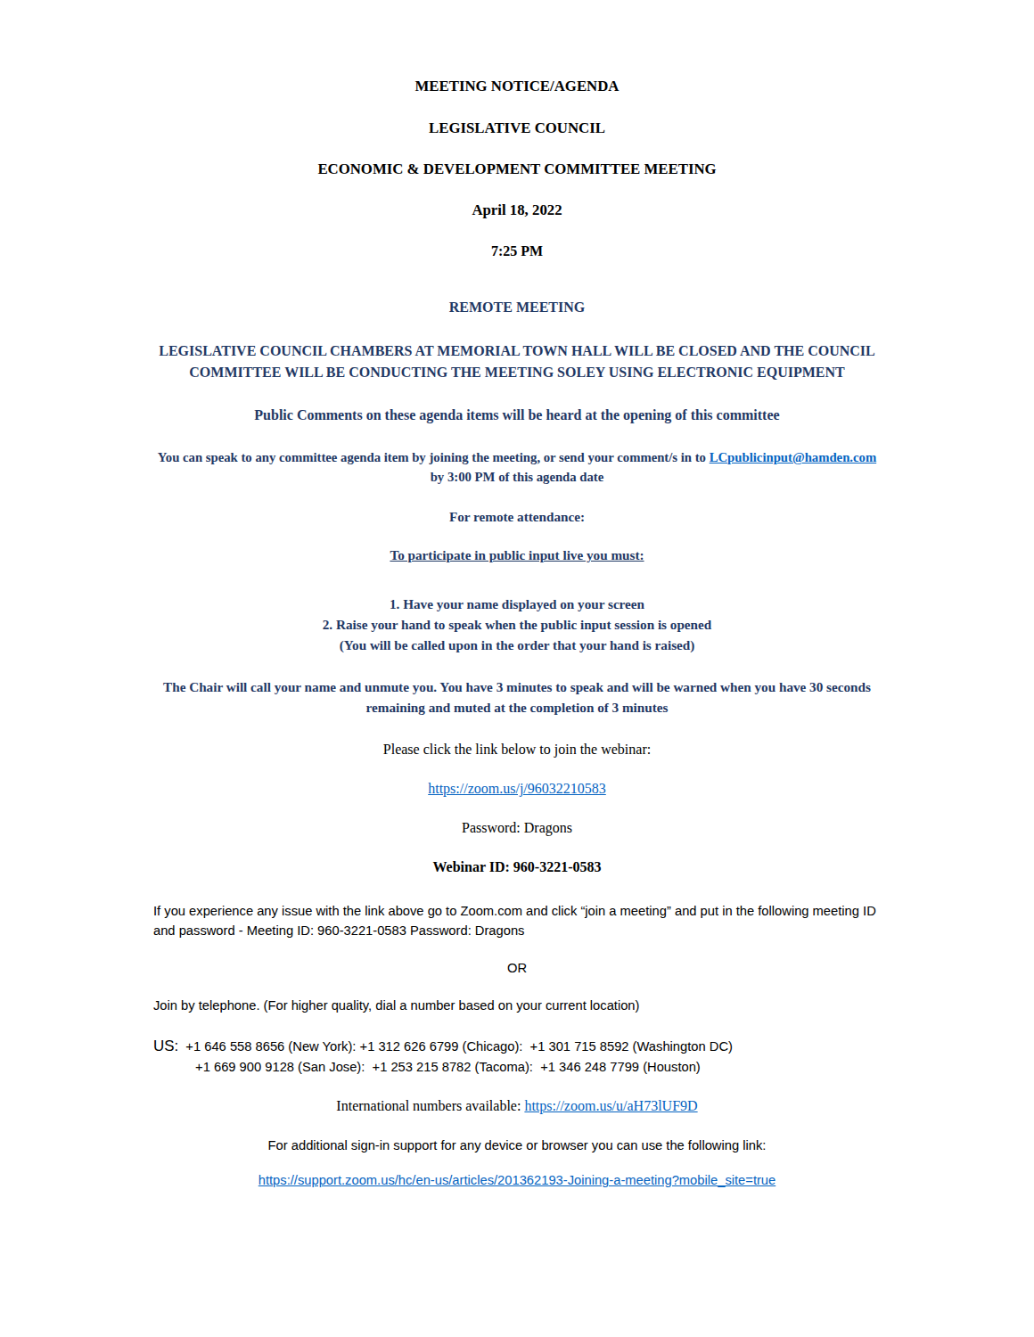MEETING NOTICE/AGENDA
LEGISLATIVE COUNCIL
ECONOMIC & DEVELOPMENT COMMITTEE MEETING
April 18, 2022
7:25 PM
REMOTE MEETING
Legislative Council Chambers at Memorial Town Hall will be closed and the Council Committee will be conducting the meeting soley using electronic equipment
Public Comments on these agenda items will be heard at the opening of this committee
You can speak to any committee agenda item by joining the meeting, or send your comment/s in to LCpublicinput@hamden.com by 3:00 PM of this agenda date
For remote attendance:
To participate in public input live you must:
1. Have your name displayed on your screen
2. Raise your hand to speak when the public input session is opened
(You will be called upon in the order that your hand is raised)
The Chair will call your name and unmute you. You have 3 minutes to speak and will be warned when you have 30 seconds remaining and muted at the completion of 3 minutes
Please click the link below to join the webinar:
https://zoom.us/j/96032210583
Password: Dragons
Webinar ID: 960-3221-0583
If you experience any issue with the link above go to Zoom.com and click “join a meeting” and put in the following meeting ID and password - Meeting ID: 960-3221-0583 Password: Dragons
OR
Join by telephone. (For higher quality, dial a number based on your current location)
US: +1 646 558 8656 (New York): +1 312 626 6799 (Chicago): +1 301 715 8592 (Washington DC) +1 669 900 9128 (San Jose): +1 253 215 8782 (Tacoma): +1 346 248 7799 (Houston)
International numbers available: https://zoom.us/u/aH73lUF9D
For additional sign-in support for any device or browser you can use the following link:
https://support.zoom.us/hc/en-us/articles/201362193-Joining-a-meeting?mobile_site=true